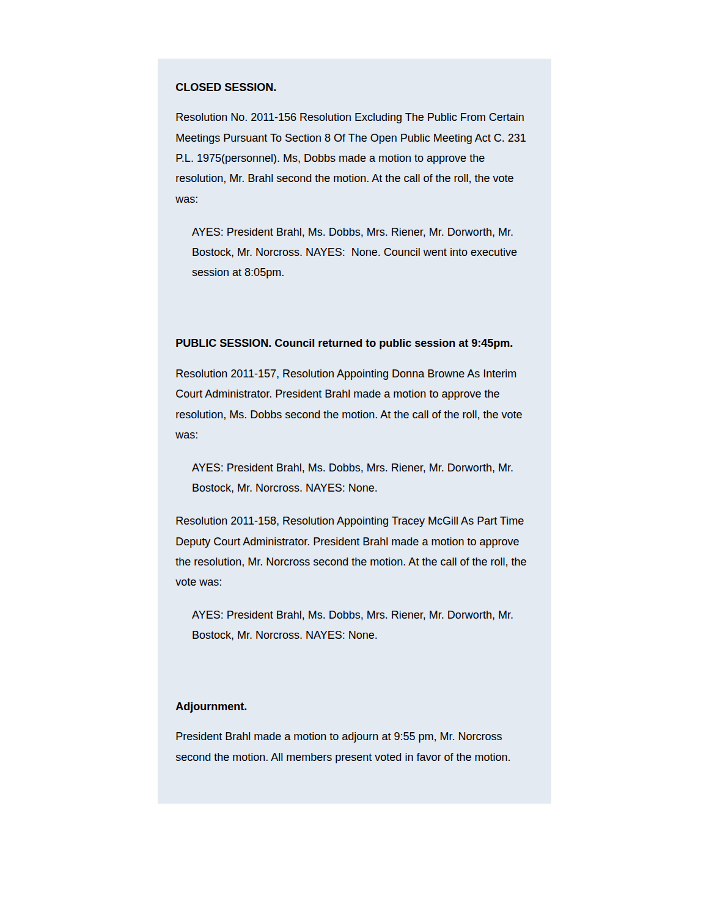CLOSED SESSION.
Resolution No. 2011-156 Resolution Excluding The Public From Certain Meetings Pursuant To Section 8 Of The Open Public Meeting Act C. 231 P.L. 1975(personnel). Ms, Dobbs made a motion to approve the resolution, Mr. Brahl second the motion. At the call of the roll, the vote was:
AYES: President Brahl, Ms. Dobbs, Mrs. Riener, Mr. Dorworth, Mr. Bostock, Mr. Norcross. NAYES: None. Council went into executive session at 8:05pm.
PUBLIC SESSION. Council returned to public session at 9:45pm.
Resolution 2011-157, Resolution Appointing Donna Browne As Interim Court Administrator. President Brahl made a motion to approve the resolution, Ms. Dobbs second the motion. At the call of the roll, the vote was:
AYES: President Brahl, Ms. Dobbs, Mrs. Riener, Mr. Dorworth, Mr. Bostock, Mr. Norcross. NAYES: None.
Resolution 2011-158, Resolution Appointing Tracey McGill As Part Time Deputy Court Administrator. President Brahl made a motion to approve the resolution, Mr. Norcross second the motion. At the call of the roll, the vote was:
AYES: President Brahl, Ms. Dobbs, Mrs. Riener, Mr. Dorworth, Mr. Bostock, Mr. Norcross. NAYES: None.
Adjournment.
President Brahl made a motion to adjourn at 9:55 pm, Mr. Norcross second the motion. All members present voted in favor of the motion.